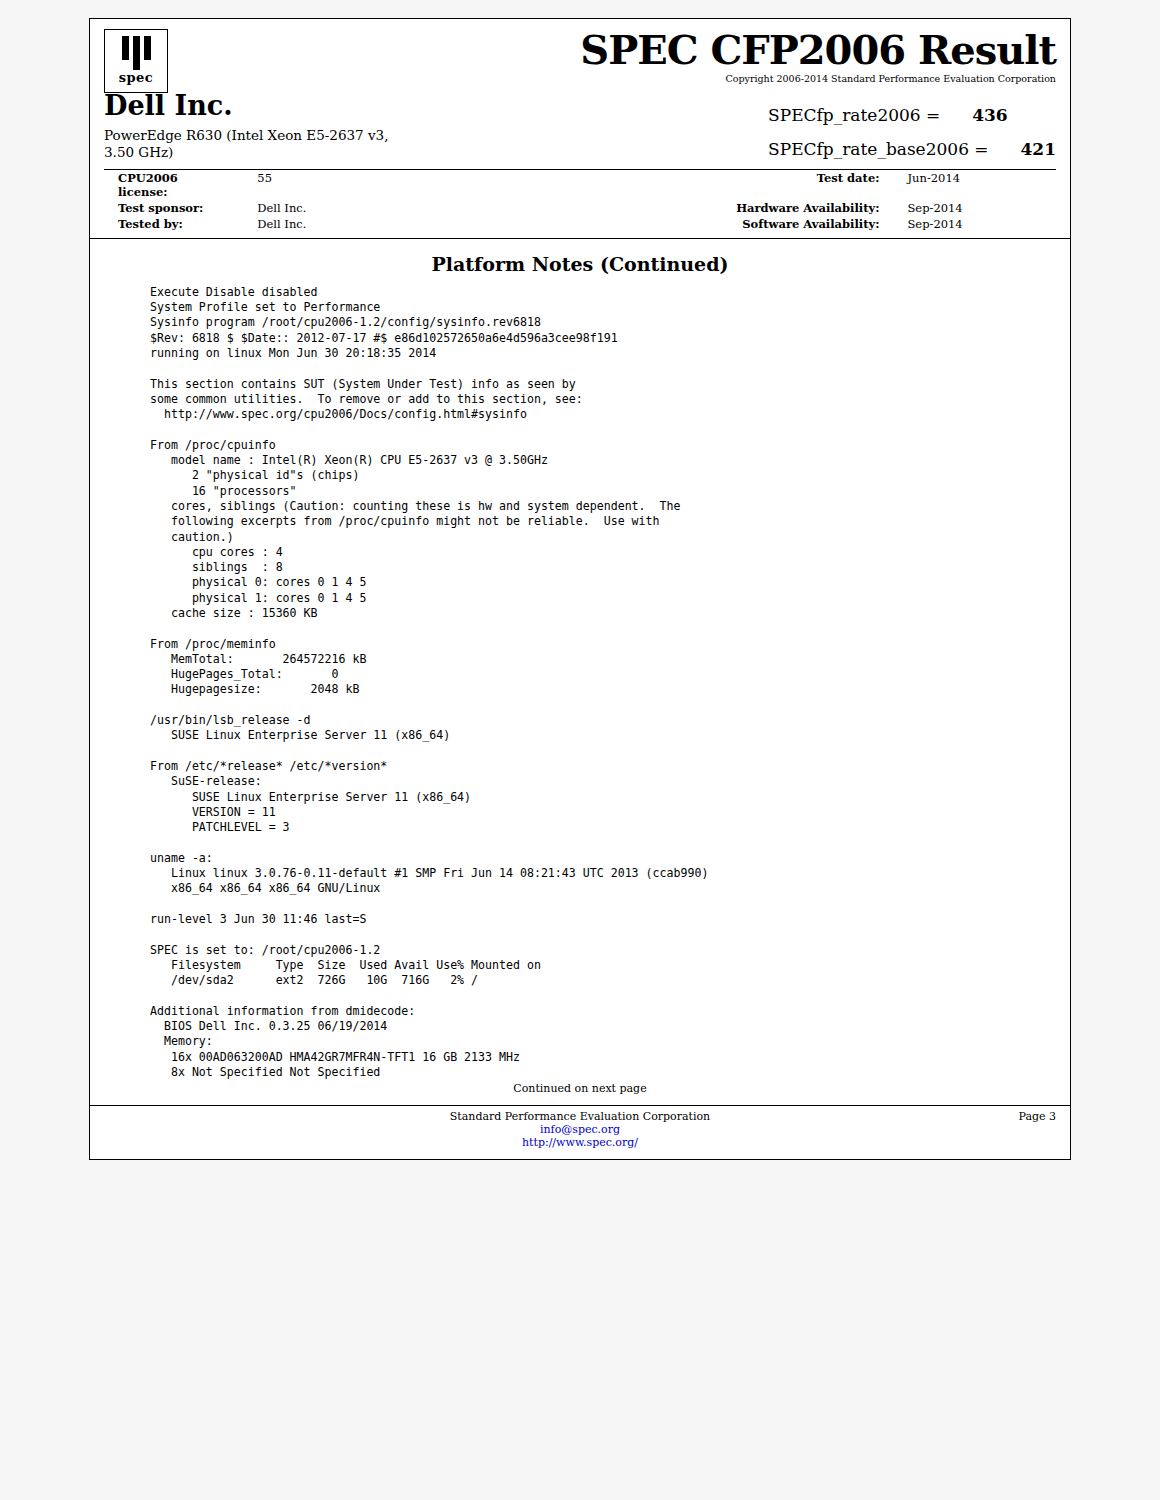spec
SPEC CFP2006 Result
Copyright 2006-2014 Standard Performance Evaluation Corporation
Dell Inc.
PowerEdge R630 (Intel Xeon E5-2637 v3,
3.50 GHz)
SPECfp_rate2006 = 436
SPECfp_rate_base2006 = 421
| CPU2006 license: | 55 | Test date: | Jun-2014 |
| Test sponsor: | Dell Inc. | Hardware Availability: | Sep-2014 |
| Tested by: | Dell Inc. | Software Availability: | Sep-2014 |
Platform Notes (Continued)
Execute Disable disabled
System Profile set to Performance
Sysinfo program /root/cpu2006-1.2/config/sysinfo.rev6818
$Rev: 6818 $ $Date:: 2012-07-17 #$ e86d102572650a6e4d596a3cee98f191
running on linux Mon Jun 30 20:18:35 2014

This section contains SUT (System Under Test) info as seen by
some common utilities.  To remove or add to this section, see:
  http://www.spec.org/cpu2006/Docs/config.html#sysinfo

From /proc/cpuinfo
   model name : Intel(R) Xeon(R) CPU E5-2637 v3 @ 3.50GHz
      2 "physical id"s (chips)
      16 "processors"
   cores, siblings (Caution: counting these is hw and system dependent.  The
   following excerpts from /proc/cpuinfo might not be reliable.  Use with
   caution.)
      cpu cores : 4
      siblings  : 8
      physical 0: cores 0 1 4 5
      physical 1: cores 0 1 4 5
   cache size : 15360 KB

From /proc/meminfo
   MemTotal:       264572216 kB
   HugePages_Total:       0
   Hugepagesize:       2048 kB

/usr/bin/lsb_release -d
   SUSE Linux Enterprise Server 11 (x86_64)

From /etc/*release* /etc/*version*
   SuSE-release:
      SUSE Linux Enterprise Server 11 (x86_64)
      VERSION = 11
      PATCHLEVEL = 3

uname -a:
   Linux linux 3.0.76-0.11-default #1 SMP Fri Jun 14 08:21:43 UTC 2013 (ccab990)
   x86_64 x86_64 x86_64 GNU/Linux

run-level 3 Jun 30 11:46 last=S

SPEC is set to: /root/cpu2006-1.2
   Filesystem     Type  Size  Used Avail Use% Mounted on
   /dev/sda2      ext2  726G   10G  716G   2% /

Additional information from dmidecode:
  BIOS Dell Inc. 0.3.25 06/19/2014
  Memory:
   16x 00AD063200AD HMA42GR7MFR4N-TFT1 16 GB 2133 MHz
   8x Not Specified Not Specified
Continued on next page
Standard Performance Evaluation Corporation
info@spec.org
http://www.spec.org/
Page 3